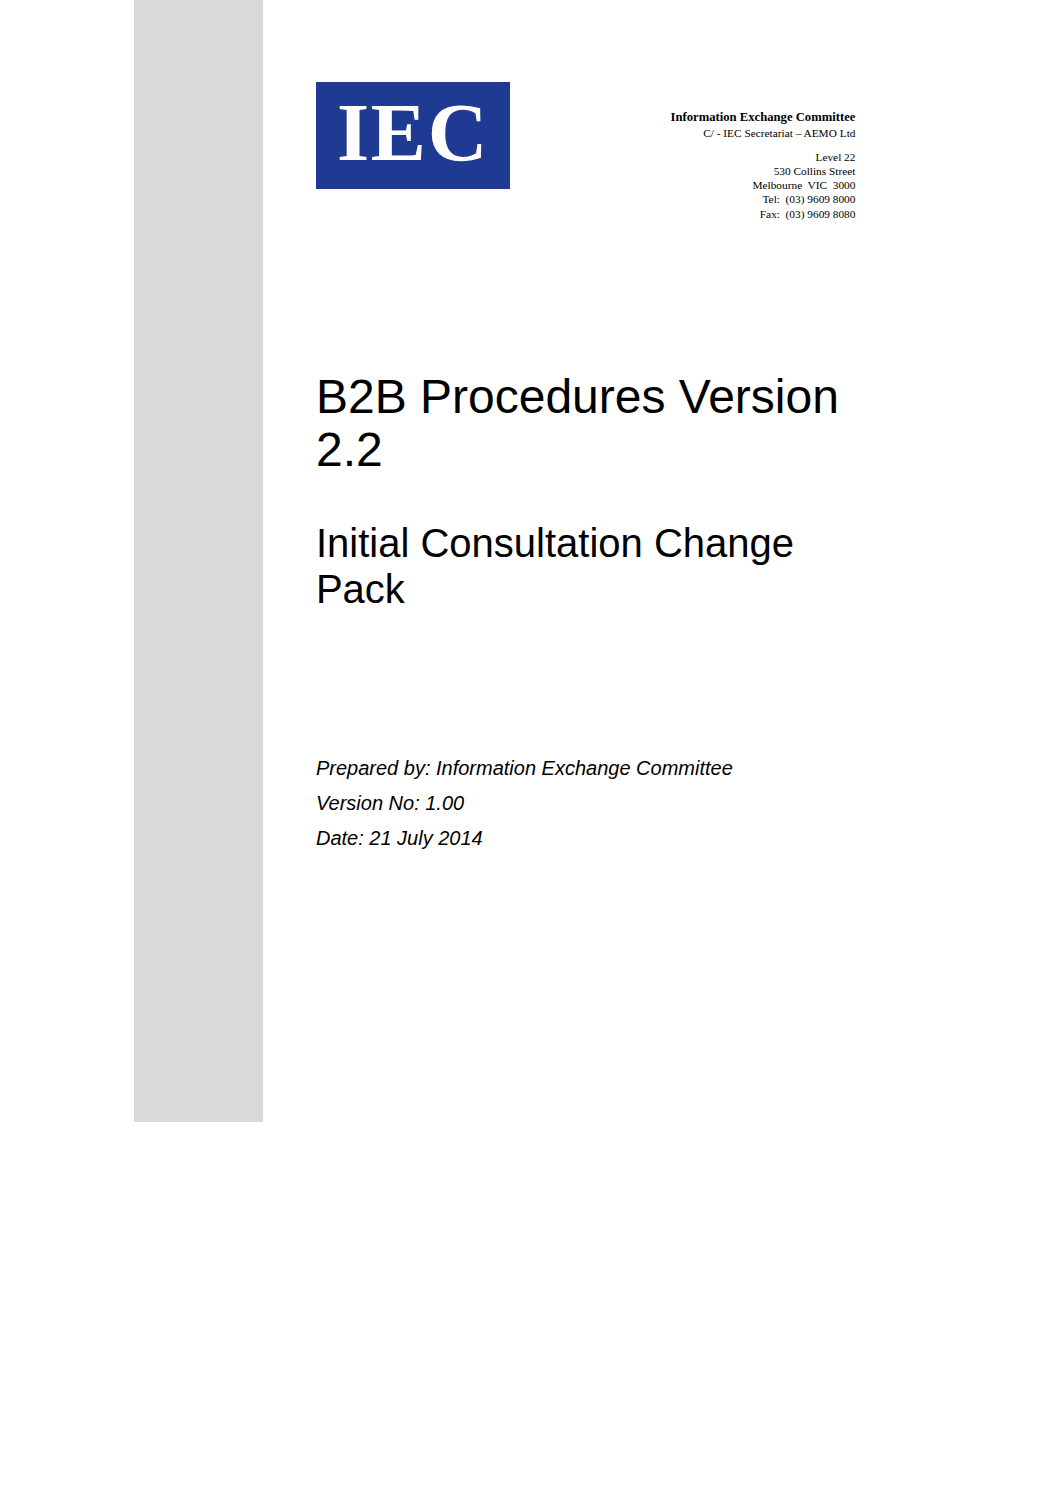IEC
Information Exchange Committee
C/ - IEC Secretariat – AEMO Ltd
Level 22
530 Collins Street
Melbourne VIC 3000
Tel: (03) 9609 8000
Fax: (03) 9609 8080
B2B Procedures Version 2.2
Initial Consultation Change Pack
Prepared by: Information Exchange Committee
Version No: 1.00
Date: 21 July 2014